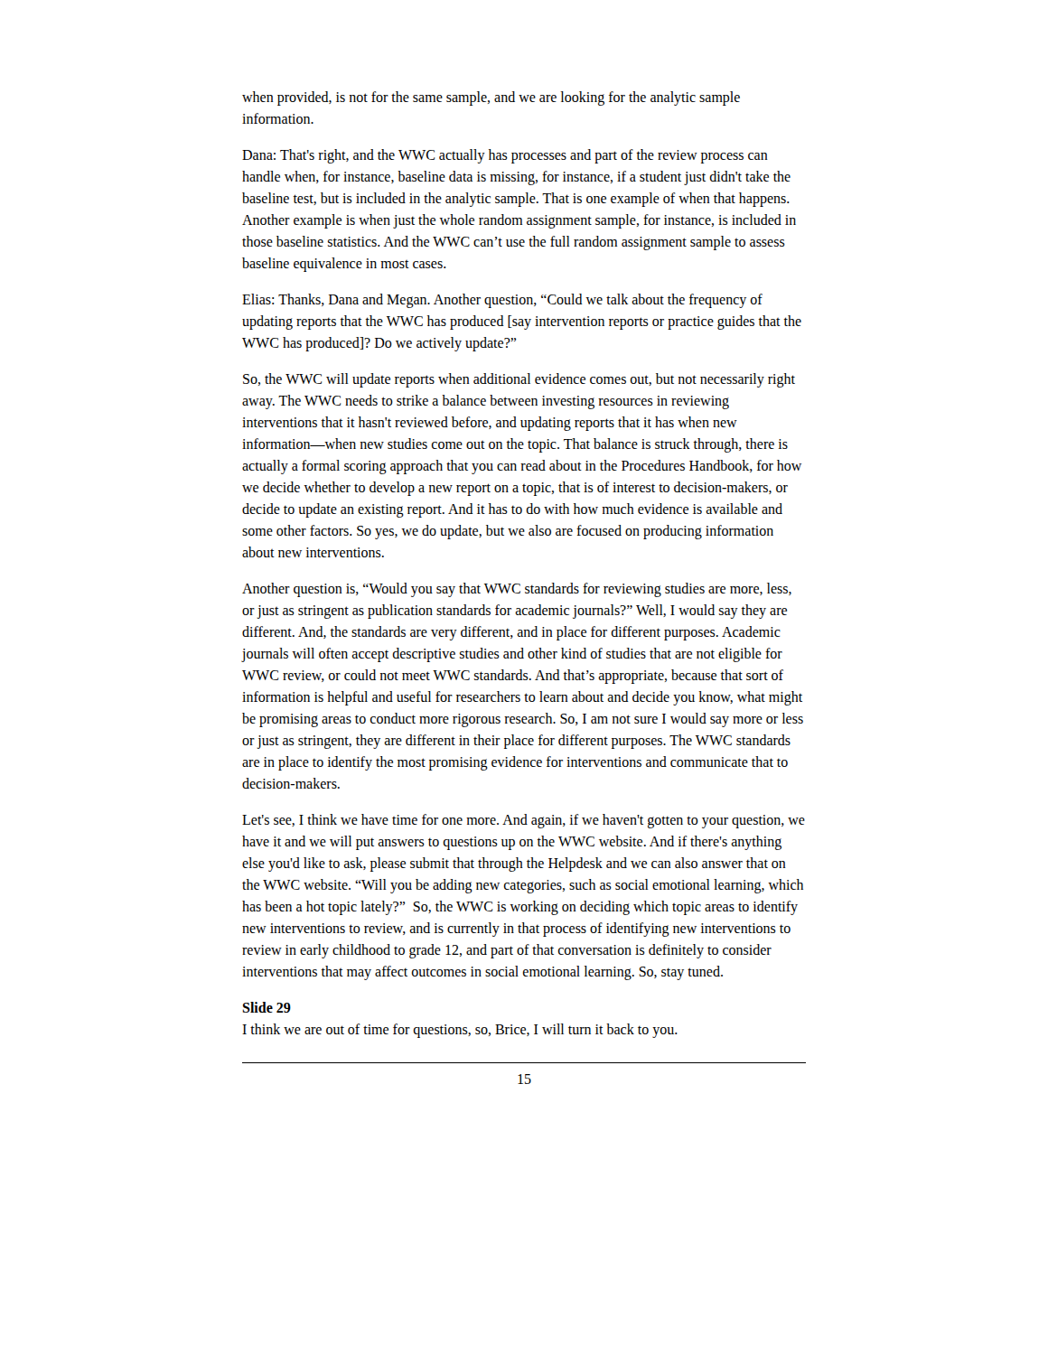when provided, is not for the same sample, and we are looking for the analytic sample information.
Dana: That's right, and the WWC actually has processes and part of the review process can handle when, for instance, baseline data is missing, for instance, if a student just didn't take the baseline test, but is included in the analytic sample. That is one example of when that happens. Another example is when just the whole random assignment sample, for instance, is included in those baseline statistics. And the WWC can’t use the full random assignment sample to assess baseline equivalence in most cases.
Elias: Thanks, Dana and Megan. Another question, “Could we talk about the frequency of updating reports that the WWC has produced [say intervention reports or practice guides that the WWC has produced]? Do we actively update?”
So, the WWC will update reports when additional evidence comes out, but not necessarily right away. The WWC needs to strike a balance between investing resources in reviewing interventions that it hasn't reviewed before, and updating reports that it has when new information—when new studies come out on the topic. That balance is struck through, there is actually a formal scoring approach that you can read about in the Procedures Handbook, for how we decide whether to develop a new report on a topic, that is of interest to decision-makers, or decide to update an existing report. And it has to do with how much evidence is available and some other factors. So yes, we do update, but we also are focused on producing information about new interventions.
Another question is, “Would you say that WWC standards for reviewing studies are more, less, or just as stringent as publication standards for academic journals?” Well, I would say they are different. And, the standards are very different, and in place for different purposes. Academic journals will often accept descriptive studies and other kind of studies that are not eligible for WWC review, or could not meet WWC standards. And that’s appropriate, because that sort of information is helpful and useful for researchers to learn about and decide you know, what might be promising areas to conduct more rigorous research. So, I am not sure I would say more or less or just as stringent, they are different in their place for different purposes. The WWC standards are in place to identify the most promising evidence for interventions and communicate that to decision-makers.
Let's see, I think we have time for one more. And again, if we haven't gotten to your question, we have it and we will put answers to questions up on the WWC website. And if there's anything else you'd like to ask, please submit that through the Helpdesk and we can also answer that on the WWC website. “Will you be adding new categories, such as social emotional learning, which has been a hot topic lately?” So, the WWC is working on deciding which topic areas to identify new interventions to review, and is currently in that process of identifying new interventions to review in early childhood to grade 12, and part of that conversation is definitely to consider interventions that may affect outcomes in social emotional learning. So, stay tuned.
Slide 29
I think we are out of time for questions, so, Brice, I will turn it back to you.
15